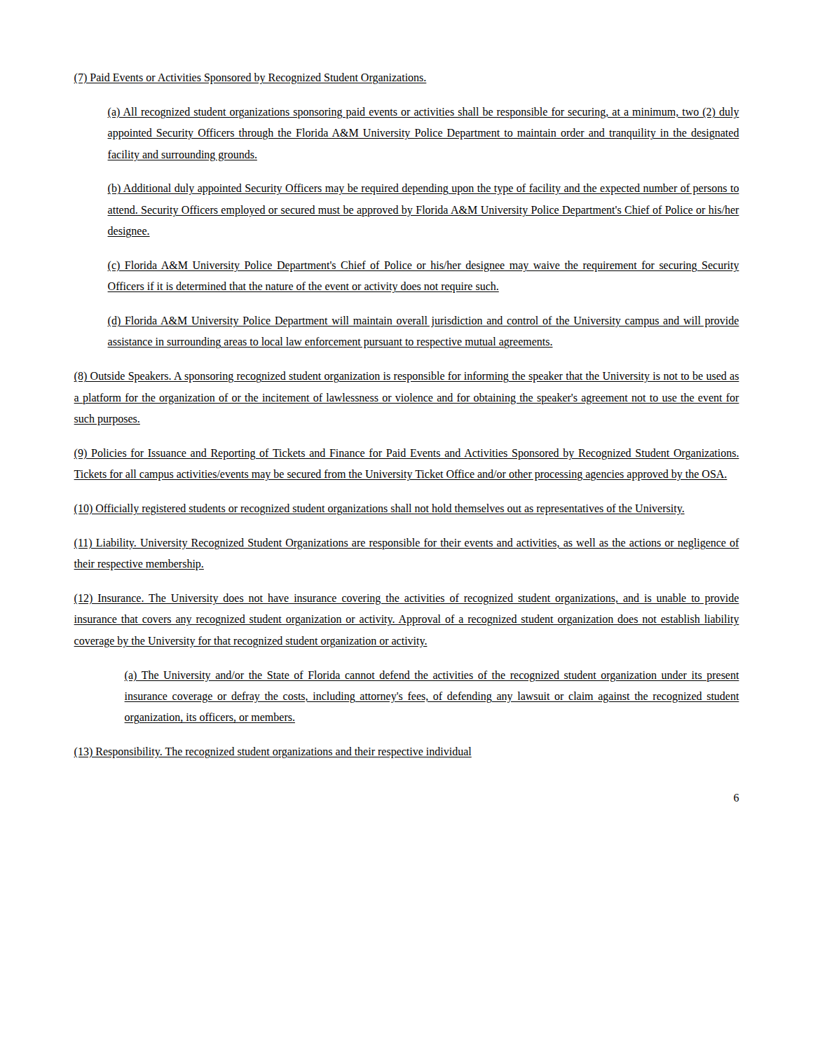(7) Paid Events or Activities Sponsored by Recognized Student Organizations.
(a) All recognized student organizations sponsoring paid events or activities shall be responsible for securing, at a minimum, two (2) duly appointed Security Officers through the Florida A&M University Police Department to maintain order and tranquility in the designated facility and surrounding grounds.
(b) Additional duly appointed Security Officers may be required depending upon the type of facility and the expected number of persons to attend. Security Officers employed or secured must be approved by Florida A&M University Police Department's Chief of Police or his/her designee.
(c) Florida A&M University Police Department's Chief of Police or his/her designee may waive the requirement for securing Security Officers if it is determined that the nature of the event or activity does not require such.
(d) Florida A&M University Police Department will maintain overall jurisdiction and control of the University campus and will provide assistance in surrounding areas to local law enforcement pursuant to respective mutual agreements.
(8) Outside Speakers. A sponsoring recognized student organization is responsible for informing the speaker that the University is not to be used as a platform for the organization of or the incitement of lawlessness or violence and for obtaining the speaker's agreement not to use the event for such purposes.
(9) Policies for Issuance and Reporting of Tickets and Finance for Paid Events and Activities Sponsored by Recognized Student Organizations. Tickets for all campus activities/events may be secured from the University Ticket Office and/or other processing agencies approved by the OSA.
(10) Officially registered students or recognized student organizations shall not hold themselves out as representatives of the University.
(11) Liability. University Recognized Student Organizations are responsible for their events and activities, as well as the actions or negligence of their respective membership.
(12) Insurance. The University does not have insurance covering the activities of recognized student organizations, and is unable to provide insurance that covers any recognized student organization or activity. Approval of a recognized student organization does not establish liability coverage by the University for that recognized student organization or activity.
(a) The University and/or the State of Florida cannot defend the activities of the recognized student organization under its present insurance coverage or defray the costs, including attorney's fees, of defending any lawsuit or claim against the recognized student organization, its officers, or members.
(13) Responsibility. The recognized student organizations and their respective individual
6